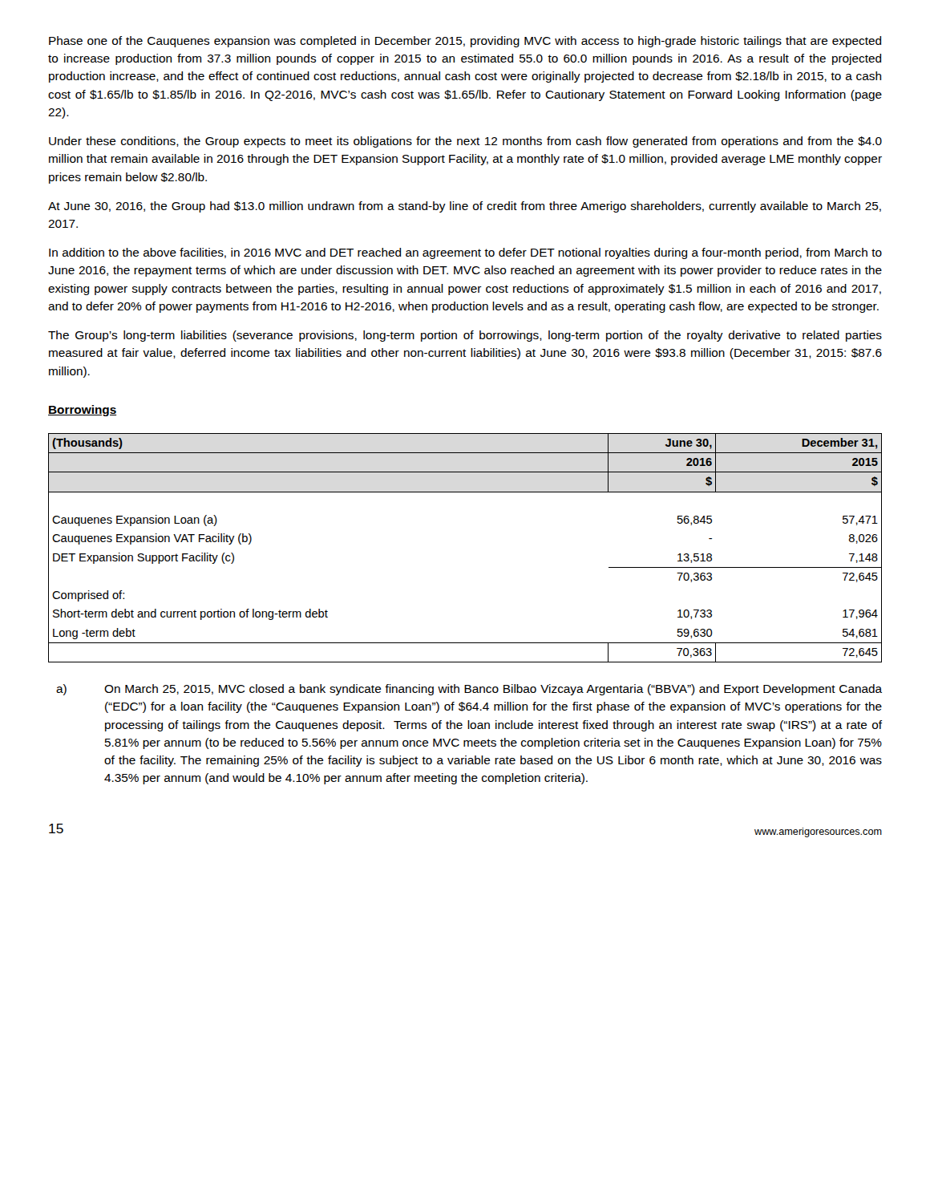Phase one of the Cauquenes expansion was completed in December 2015, providing MVC with access to high-grade historic tailings that are expected to increase production from 37.3 million pounds of copper in 2015 to an estimated 55.0 to 60.0 million pounds in 2016. As a result of the projected production increase, and the effect of continued cost reductions, annual cash cost were originally projected to decrease from $2.18/lb in 2015, to a cash cost of $1.65/lb to $1.85/lb in 2016. In Q2-2016, MVC’s cash cost was $1.65/lb. Refer to Cautionary Statement on Forward Looking Information (page 22).
Under these conditions, the Group expects to meet its obligations for the next 12 months from cash flow generated from operations and from the $4.0 million that remain available in 2016 through the DET Expansion Support Facility, at a monthly rate of $1.0 million, provided average LME monthly copper prices remain below $2.80/lb.
At June 30, 2016, the Group had $13.0 million undrawn from a stand-by line of credit from three Amerigo shareholders, currently available to March 25, 2017.
In addition to the above facilities, in 2016 MVC and DET reached an agreement to defer DET notional royalties during a four-month period, from March to June 2016, the repayment terms of which are under discussion with DET. MVC also reached an agreement with its power provider to reduce rates in the existing power supply contracts between the parties, resulting in annual power cost reductions of approximately $1.5 million in each of 2016 and 2017, and to defer 20% of power payments from H1-2016 to H2-2016, when production levels and as a result, operating cash flow, are expected to be stronger.
The Group’s long-term liabilities (severance provisions, long-term portion of borrowings, long-term portion of the royalty derivative to related parties measured at fair value, deferred income tax liabilities and other non-current liabilities) at June 30, 2016 were $93.8 million (December 31, 2015: $87.6 million).
Borrowings
| (Thousands) | June 30, | December 31, |
| | 2016 | 2015 |
| | $ | $ |
| Cauquenes Expansion Loan (a) | 56,845 | 57,471 |
| Cauquenes Expansion VAT Facility (b) | - | 8,026 |
| DET Expansion Support Facility (c) | 13,518 | 7,148 |
| | 70,363 | 72,645 |
| Comprised of: | | |
| Short-term debt and current portion of long-term debt | 10,733 | 17,964 |
| Long -term debt | 59,630 | 54,681 |
| | 70,363 | 72,645 |
a) On March 25, 2015, MVC closed a bank syndicate financing with Banco Bilbao Vizcaya Argentaria (“BBVA”) and Export Development Canada (“EDC”) for a loan facility (the “Cauquenes Expansion Loan”) of $64.4 million for the first phase of the expansion of MVC’s operations for the processing of tailings from the Cauquenes deposit. Terms of the loan include interest fixed through an interest rate swap (“IRS”) at a rate of 5.81% per annum (to be reduced to 5.56% per annum once MVC meets the completion criteria set in the Cauquenes Expansion Loan) for 75% of the facility. The remaining 25% of the facility is subject to a variable rate based on the US Libor 6 month rate, which at June 30, 2016 was 4.35% per annum (and would be 4.10% per annum after meeting the completion criteria).
15 www.amerigoresources.com